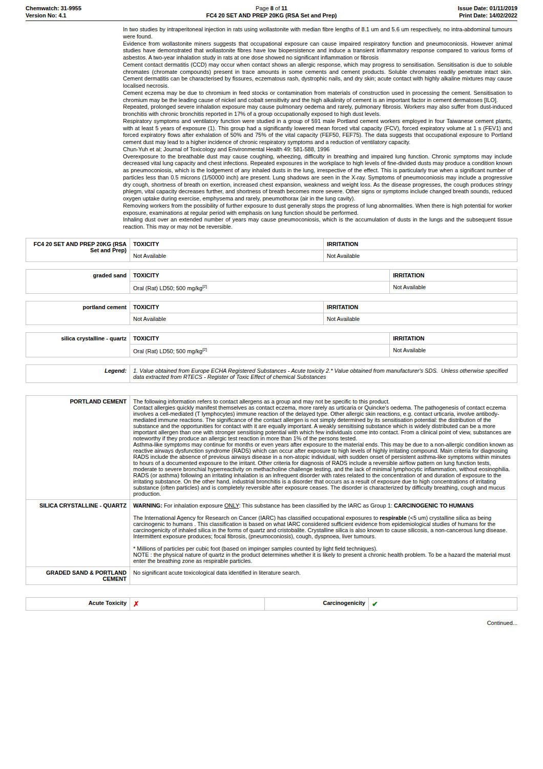Chemwatch: 31-9955
Page 8 of 11
Issue Date: 01/11/2019
Version No: 4.1
FC4 20 SET AND PREP 20KG (RSA Set and Prep)
Print Date: 14/02/2022
In two studies by intraperitoneal injection in rats using wollastonite with median fibre lengths of 8.1 um and 5.6 um respectively, no intra-abdominal tumours were found.
Evidence from wollastonite miners suggests that occupational exposure can cause impaired respiratory function and pneumoconiosis. However animal studies have demonstrated that wollastonite fibres have low biopersistence and induce a transient inflammatory response compared to various forms of asbestos. A two-year inhalation study in rats at one dose showed no significant inflammation or fibrosis
Cement contact dermatitis (CCD) may occur when contact shows an allergic response, which may progress to sensitisation. Sensitisation is due to soluble chromates (chromate compounds) present in trace amounts in some cements and cement products. Soluble chromates readily penetrate intact skin. Cement dermatitis can be characterised by fissures, eczematous rash, dystrophic nails, and dry skin; acute contact with highly alkaline mixtures may cause localised necrosis.
Cement eczema may be due to chromium in feed stocks or contamination from materials of construction used in processing the cement. Sensitisation to chromium may be the leading cause of nickel and cobalt sensitivity and the high alkalinity of cement is an important factor in cement dermatoses [ILO].
Repeated, prolonged severe inhalation exposure may cause pulmonary oedema and rarely, pulmonary fibrosis. Workers may also suffer from dust-induced bronchitis with chronic bronchitis reported in 17% of a group occupationally exposed to high dust levels.
Respiratory symptoms and ventilatory function were studied in a group of 591 male Portland cement workers employed in four Taiwanese cement plants, with at least 5 years of exposure (1). This group had a significantly lowered mean forced vital capacity (FCV), forced expiratory volume at 1 s (FEV1) and forced expiratory flows after exhalation of 50% and 75% of the vital capacity (FEF50, FEF75). The data suggests that occupational exposure to Portland cement dust may lead to a higher incidence of chronic respiratory symptoms and a reduction of ventilatory capacity.
Chun-Yuh et al; Journal of Toxicology and Environmental Health 49: 581-588, 1996
Overexposure to the breathable dust may cause coughing, wheezing, difficulty in breathing and impaired lung function. Chronic symptoms may include decreased vital lung capacity and chest infections. Repeated exposures in the workplace to high levels of fine-divided dusts may produce a condition known as pneumoconiosis, which is the lodgement of any inhaled dusts in the lung, irrespective of the effect. This is particularly true when a significant number of particles less than 0.5 microns (1/50000 inch) are present. Lung shadows are seen in the X-ray. Symptoms of pneumoconiosis may include a progressive dry cough, shortness of breath on exertion, increased chest expansion, weakness and weight loss. As the disease progresses, the cough produces stringy phlegm, vital capacity decreases further, and shortness of breath becomes more severe. Other signs or symptoms include changed breath sounds, reduced oxygen uptake during exercise, emphysema and rarely, pneumothorax (air in the lung cavity).
Removing workers from the possibility of further exposure to dust generally stops the progress of lung abnormalities. When there is high potential for worker exposure, examinations at regular period with emphasis on lung function should be performed.
Inhaling dust over an extended number of years may cause pneumoconiosis, which is the accumulation of dusts in the lungs and the subsequent tissue reaction. This may or may not be reversible.
| FC4 20 SET AND PREP 20KG (RSA Set and Prep) | TOXICITY | IRRITATION |
| Not Available | Not Available |
| graded sand | TOXICITY | IRRITATION |
| Oral (Rat) LD50; 500 mg/kg [2] | Not Available |
| portland cement | TOXICITY | IRRITATION |
| Not Available | Not Available |
| silica crystalline - quartz | TOXICITY | IRRITATION |
| Oral (Rat) LD50; 500 mg/kg [2] | Not Available |
| Legend: | 1. Value obtained from Europe ECHA Registered Substances - Acute toxicity 2.* Value obtained from manufacturer's SDS. Unless otherwise specified data extracted from RTECS - Register of Toxic Effect of chemical Substances |
| PORTLAND CEMENT | The following information refers to contact allergens as a group and may not be specific to this product. Contact allergies quickly manifest themselves as contact eczema, more rarely as urticaria or Quincke's oedema. The pathogenesis of contact eczema involves a cell-mediated (T lymphocytes) immune reaction of the delayed type. Other allergic skin reactions, e.g. contact urticaria, involve antibody-mediated immune reactions. The significance of the contact allergen is not simply determined by its sensitisation potential: the distribution of the substance and the opportunities for contact with it are equally important. A weakly sensitising substance which is widely distributed can be a more important allergen than one with stronger sensitising potential with which few individuals come into contact. From a clinical point of view, substances are noteworthy if they produce an allergic test reaction in more than 1% of the persons tested. Asthma-like symptoms may continue for months or even years after exposure to the material ends. This may be due to a non-allergic condition known as reactive airways dysfunction syndrome (RADS) which can occur after exposure to high levels of highly irritating compound. Main criteria for diagnosing RADS include the absence of previous airways disease in a non-atopic individual, with sudden onset of persistent asthma-like symptoms within minutes to hours of a documented exposure to the irritant. Other criteria for diagnosis of RADS include a reversible airflow pattern on lung function tests, moderate to severe bronchial hyperreactivity on methacholine challenge testing, and the lack of minimal lymphocytic inflammation, without eosinophilia. RADS (or asthma) following an irritating inhalation is an infrequent disorder with rates related to the concentration of and duration of exposure to the irritating substance. On the other hand, industrial bronchitis is a disorder that occurs as a result of exposure due to high concentrations of irritating substance (often particles) and is completely reversible after exposure ceases. The disorder is characterized by difficulty breathing, cough and mucus production. |
| SILICA CRYSTALLINE - QUARTZ | WARNING: For inhalation exposure ONLY : This substance has been classified by the IARC as Group 1: CARCINOGENIC TO HUMANS The International Agency for Research on Cancer (IARC) has classified occupational exposures to respirable (<5 um) crystalline silica as being carcinogenic to humans . This classification is based on what IARC considered sufficient evidence from epidemiological studies of humans for the carcinogenicity of inhaled silica in the forms of quartz and cristobalite. Crystalline silica is also known to cause silicosis, a non-cancerous lung disease. Intermittent exposure produces; focal fibrosis, (pneumoconiosis), cough, dyspnoea, liver tumours. * Millions of particles per cubic foot (based on impinger samples counted by light field techniques). NOTE : the physical nature of quartz in the product determines whether it is likely to present a chronic health problem. To be a hazard the material must enter the breathing zone as respirable particles. |
| GRADED SAND & PORTLAND CEMENT | No significant acute toxicological data identified in literature search. |
| Acute Toxicity | ✗ | Carcinogenicity | ✔ |
Continued...